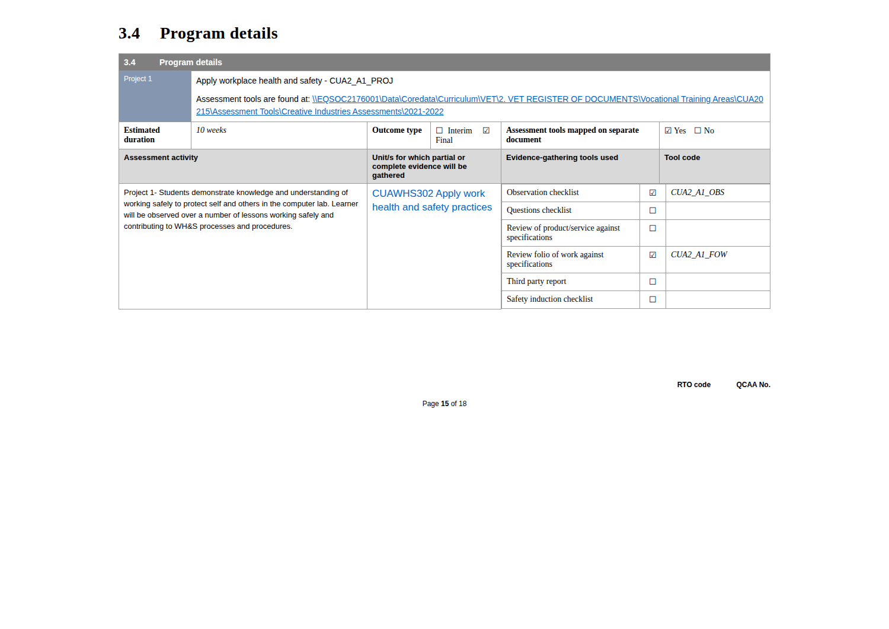3.4 Program details
| 3.4 Program details |
| Project 1 | Apply workplace health and safety - CUA2_A1_PROJ Assessment tools are found at: \\EQSOC2176001\Data\Coredata\Curriculum\VET\2. VET REGISTER OF DOCUMENTS\Vocational Training Areas\CUA20215\Assessment Tools\Creative Industries Assessments\2021-2022 |
| Estimated duration | 10 weeks | Outcome type | ☐ Interim ☑ Final | Assessment tools mapped on separate document | ☑ Yes ☐ No |
| Assessment activity | Unit/s for which partial or complete evidence will be gathered | Evidence-gathering tools used | Tool code |
| Project 1- Students demonstrate knowledge and understanding of working safely to protect self and others in the computer lab. Learner will be observed over a number of lessons working safely and contributing to WH&S processes and procedures. | CUAWHS302 Apply work health and safety practices | / Observation checklist / ☑ / CUA2_A1_OBS / / Questions checklist / ☐ / / / Review of product/service against specifications / ☐ / / / Review folio of work against specifications / ☑ / CUA2_A1_FOW / / Third party report / ☐ / / / Safety induction checklist / ☐ / / |
RTO code QCAA No.
Page 15 of 18